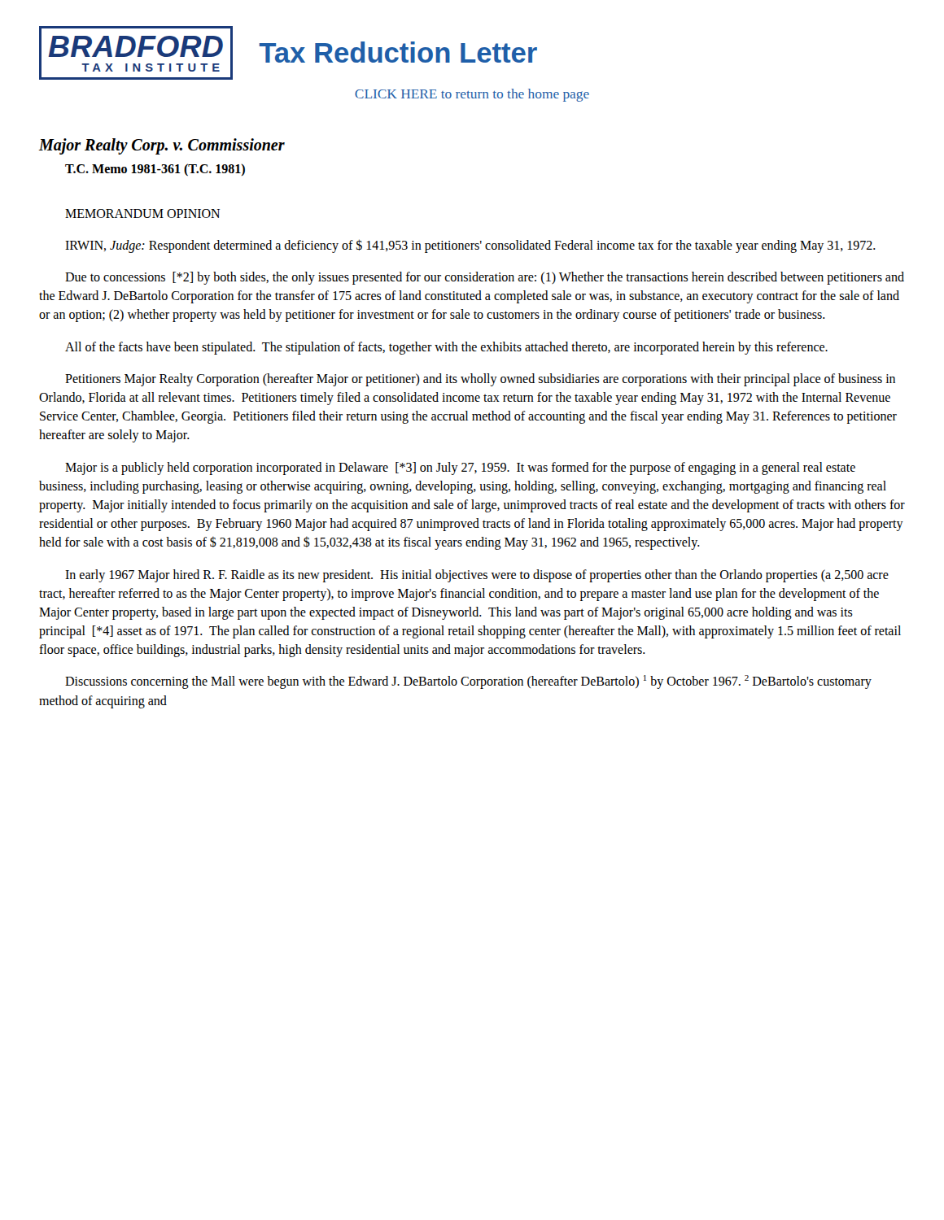BRADFORD TAX INSTITUTE
Tax Reduction Letter
CLICK HERE to return to the home page
Major Realty Corp. v. Commissioner
T.C. Memo 1981-361 (T.C. 1981)
MEMORANDUM OPINION
IRWIN, Judge: Respondent determined a deficiency of $ 141,953 in petitioners' consolidated Federal income tax for the taxable year ending May 31, 1972.
Due to concessions [*2] by both sides, the only issues presented for our consideration are: (1) Whether the transactions herein described between petitioners and the Edward J. DeBartolo Corporation for the transfer of 175 acres of land constituted a completed sale or was, in substance, an executory contract for the sale of land or an option; (2) whether property was held by petitioner for investment or for sale to customers in the ordinary course of petitioners' trade or business.
All of the facts have been stipulated. The stipulation of facts, together with the exhibits attached thereto, are incorporated herein by this reference.
Petitioners Major Realty Corporation (hereafter Major or petitioner) and its wholly owned subsidiaries are corporations with their principal place of business in Orlando, Florida at all relevant times. Petitioners timely filed a consolidated income tax return for the taxable year ending May 31, 1972 with the Internal Revenue Service Center, Chamblee, Georgia. Petitioners filed their return using the accrual method of accounting and the fiscal year ending May 31. References to petitioner hereafter are solely to Major.
Major is a publicly held corporation incorporated in Delaware [*3] on July 27, 1959. It was formed for the purpose of engaging in a general real estate business, including purchasing, leasing or otherwise acquiring, owning, developing, using, holding, selling, conveying, exchanging, mortgaging and financing real property. Major initially intended to focus primarily on the acquisition and sale of large, unimproved tracts of real estate and the development of tracts with others for residential or other purposes. By February 1960 Major had acquired 87 unimproved tracts of land in Florida totaling approximately 65,000 acres. Major had property held for sale with a cost basis of $ 21,819,008 and $ 15,032,438 at its fiscal years ending May 31, 1962 and 1965, respectively.
In early 1967 Major hired R. F. Raidle as its new president. His initial objectives were to dispose of properties other than the Orlando properties (a 2,500 acre tract, hereafter referred to as the Major Center property), to improve Major's financial condition, and to prepare a master land use plan for the development of the Major Center property, based in large part upon the expected impact of Disneyworld. This land was part of Major's original 65,000 acre holding and was its principal [*4] asset as of 1971. The plan called for construction of a regional retail shopping center (hereafter the Mall), with approximately 1.5 million feet of retail floor space, office buildings, industrial parks, high density residential units and major accommodations for travelers.
Discussions concerning the Mall were begun with the Edward J. DeBartolo Corporation (hereafter DeBartolo) 1 by October 1967. 2 DeBartolo's customary method of acquiring and